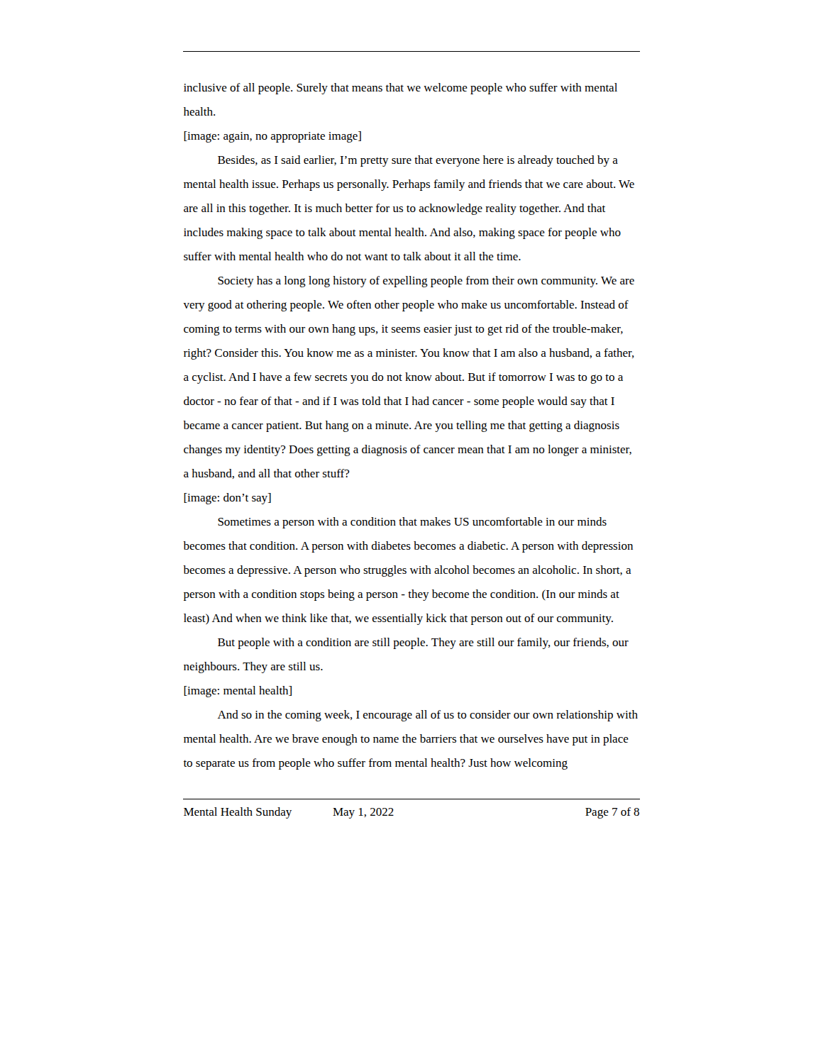inclusive of all people. Surely that means that we welcome people who suffer with mental health.
[image: again, no appropriate image]
Besides, as I said earlier, I’m pretty sure that everyone here is already touched by a mental health issue. Perhaps us personally. Perhaps family and friends that we care about. We are all in this together. It is much better for us to acknowledge reality together. And that includes making space to talk about mental health. And also, making space for people who suffer with mental health who do not want to talk about it all the time.
Society has a long long history of expelling people from their own community. We are very good at othering people. We often other people who make us uncomfortable. Instead of coming to terms with our own hang ups, it seems easier just to get rid of the trouble-maker, right? Consider this. You know me as a minister. You know that I am also a husband, a father, a cyclist. And I have a few secrets you do not know about. But if tomorrow I was to go to a doctor - no fear of that - and if I was told that I had cancer - some people would say that I became a cancer patient. But hang on a minute. Are you telling me that getting a diagnosis changes my identity? Does getting a diagnosis of cancer mean that I am no longer a minister, a husband, and all that other stuff?
[image: don’t say]
Sometimes a person with a condition that makes US uncomfortable in our minds becomes that condition. A person with diabetes becomes a diabetic. A person with depression becomes a depressive. A person who struggles with alcohol becomes an alcoholic. In short, a person with a condition stops being a person - they become the condition. (In our minds at least) And when we think like that, we essentially kick that person out of our community.
But people with a condition are still people. They are still our family, our friends, our neighbours. They are still us.
[image: mental health]
And so in the coming week, I encourage all of us to consider our own relationship with mental health. Are we brave enough to name the barriers that we ourselves have put in place to separate us from people who suffer from mental health? Just how welcoming
Mental Health Sunday May 1, 2022 Page 7 of 8